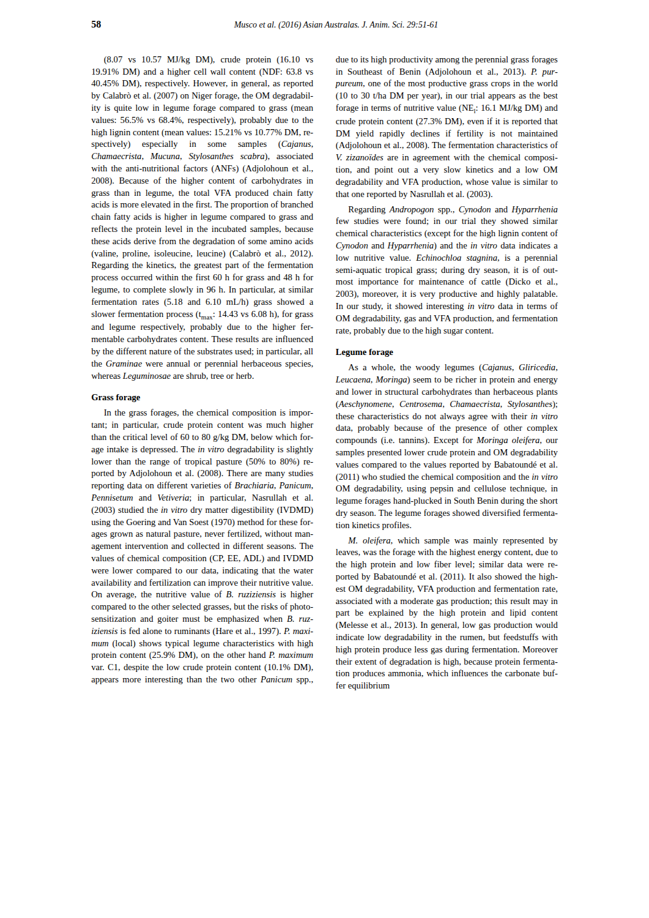58 Musco et al. (2016) Asian Australas. J. Anim. Sci. 29:51-61
(8.07 vs 10.57 MJ/kg DM), crude protein (16.10 vs 19.91% DM) and a higher cell wall content (NDF: 63.8 vs 40.45% DM), respectively. However, in general, as reported by Calabrò et al. (2007) on Niger forage, the OM degradability is quite low in legume forage compared to grass (mean values: 56.5% vs 68.4%, respectively), probably due to the high lignin content (mean values: 15.21% vs 10.77% DM, respectively) especially in some samples (Cajanus, Chamaecrista, Mucuna, Stylosanthes scabra), associated with the anti-nutritional factors (ANFs) (Adjolohoun et al., 2008). Because of the higher content of carbohydrates in grass than in legume, the total VFA produced chain fatty acids is more elevated in the first. The proportion of branched chain fatty acids is higher in legume compared to grass and reflects the protein level in the incubated samples, because these acids derive from the degradation of some amino acids (valine, proline, isoleucine, leucine) (Calabrò et al., 2012). Regarding the kinetics, the greatest part of the fermentation process occurred within the first 60 h for grass and 48 h for legume, to complete slowly in 96 h. In particular, at similar fermentation rates (5.18 and 6.10 mL/h) grass showed a slower fermentation process (tmax: 14.43 vs 6.08 h), for grass and legume respectively, probably due to the higher fermentable carbohydrates content. These results are influenced by the different nature of the substrates used; in particular, all the Graminae were annual or perennial herbaceous species, whereas Leguminosae are shrub, tree or herb.
Grass forage
In the grass forages, the chemical composition is important; in particular, crude protein content was much higher than the critical level of 60 to 80 g/kg DM, below which forage intake is depressed. The in vitro degradability is slightly lower than the range of tropical pasture (50% to 80%) reported by Adjolohoun et al. (2008). There are many studies reporting data on different varieties of Brachiaria, Panicum, Pennisetum and Vetiveria; in particular, Nasrullah et al. (2003) studied the in vitro dry matter digestibility (IVDMD) using the Goering and Van Soest (1970) method for these forages grown as natural pasture, never fertilized, without management intervention and collected in different seasons. The values of chemical composition (CP, EE, ADL) and IVDMD were lower compared to our data, indicating that the water availability and fertilization can improve their nutritive value. On average, the nutritive value of B. ruziziensis is higher compared to the other selected grasses, but the risks of photosensitization and goiter must be emphasized when B. ruziziensis is fed alone to ruminants (Hare et al., 1997). P. maximum (local) shows typical legume characteristics with high protein content (25.9% DM), on the other hand P. maximum var. C1, despite the low crude protein content (10.1% DM), appears more interesting than the two other Panicum spp., due to its high productivity among the perennial grass forages in Southeast of Benin (Adjolohoun et al., 2013). P. purpureum, one of the most productive grass crops in the world (10 to 30 t/ha DM per year), in our trial appears as the best forage in terms of nutritive value (NEl: 16.1 MJ/kg DM) and crude protein content (27.3% DM), even if it is reported that DM yield rapidly declines if fertility is not maintained (Adjolohoun et al., 2008). The fermentation characteristics of V. zizanoïdes are in agreement with the chemical composition, and point out a very slow kinetics and a low OM degradability and VFA production, whose value is similar to that one reported by Nasrullah et al. (2003).
Regarding Andropogon spp., Cynodon and Hyparrhenia few studies were found; in our trial they showed similar chemical characteristics (except for the high lignin content of Cynodon and Hyparrhenia) and the in vitro data indicates a low nutritive value. Echinochloa stagnina, is a perennial semi-aquatic tropical grass; during dry season, it is of outmost importance for maintenance of cattle (Dicko et al., 2003), moreover, it is very productive and highly palatable. In our study, it showed interesting in vitro data in terms of OM degradability, gas and VFA production, and fermentation rate, probably due to the high sugar content.
Legume forage
As a whole, the woody legumes (Cajanus, Gliricedia, Leucaena, Moringa) seem to be richer in protein and energy and lower in structural carbohydrates than herbaceous plants (Aeschynomene, Centrosema, Chamaecrista, Stylosanthes); these characteristics do not always agree with their in vitro data, probably because of the presence of other complex compounds (i.e. tannins). Except for Moringa oleifera, our samples presented lower crude protein and OM degradability values compared to the values reported by Babatoundé et al. (2011) who studied the chemical composition and the in vitro OM degradability, using pepsin and cellulose technique, in legume forages hand-plucked in South Benin during the short dry season. The legume forages showed diversified fermentation kinetics profiles.
M. oleifera, which sample was mainly represented by leaves, was the forage with the highest energy content, due to the high protein and low fiber level; similar data were reported by Babatoundé et al. (2011). It also showed the highest OM degradability, VFA production and fermentation rate, associated with a moderate gas production; this result may in part be explained by the high protein and lipid content (Melesse et al., 2013). In general, low gas production would indicate low degradability in the rumen, but feedstuffs with high protein produce less gas during fermentation. Moreover their extent of degradation is high, because protein fermentation produces ammonia, which influences the carbonate buffer equilibrium